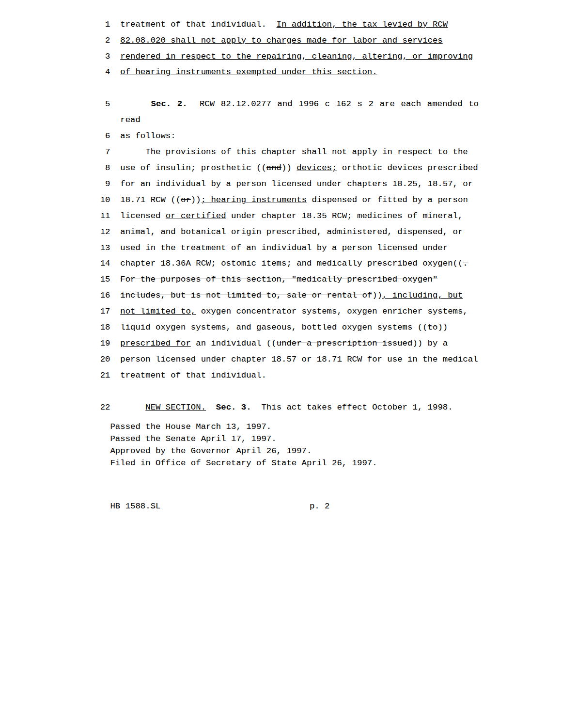1 treatment of that individual. In addition, the tax levied by RCW
2 82.08.020 shall not apply to charges made for labor and services
3 rendered in respect to the repairing, cleaning, altering, or improving
4 of hearing instruments exempted under this section.
5 Sec. 2. RCW 82.12.0277 and 1996 c 162 s 2 are each amended to read
6 as follows:
7 The provisions of this chapter shall not apply in respect to the
8 use of insulin; prosthetic ((and)) devices; orthotic devices prescribed
9 for an individual by a person licensed under chapters 18.25, 18.57, or
10 18.71 RCW ((or)); hearing instruments dispensed or fitted by a person
11 licensed or certified under chapter 18.35 RCW; medicines of mineral,
12 animal, and botanical origin prescribed, administered, dispensed, or
13 used in the treatment of an individual by a person licensed under
14 chapter 18.36A RCW; ostomic items; and medically prescribed oxygen((.
15 For the purposes of this section, "medically prescribed oxygen"
16 includes, but is not limited to, sale or rental of)), including, but
17 not limited to, oxygen concentrator systems, oxygen enricher systems,
18 liquid oxygen systems, and gaseous, bottled oxygen systems ((to))
19 prescribed for an individual ((under a prescription issued)) by a
20 person licensed under chapter 18.57 or 18.71 RCW for use in the medical
21 treatment of that individual.
22 NEW SECTION. Sec. 3. This act takes effect October 1, 1998.
Passed the House March 13, 1997.
Passed the Senate April 17, 1997.
Approved by the Governor April 26, 1997.
Filed in Office of Secretary of State April 26, 1997.
HB 1588.SL p. 2